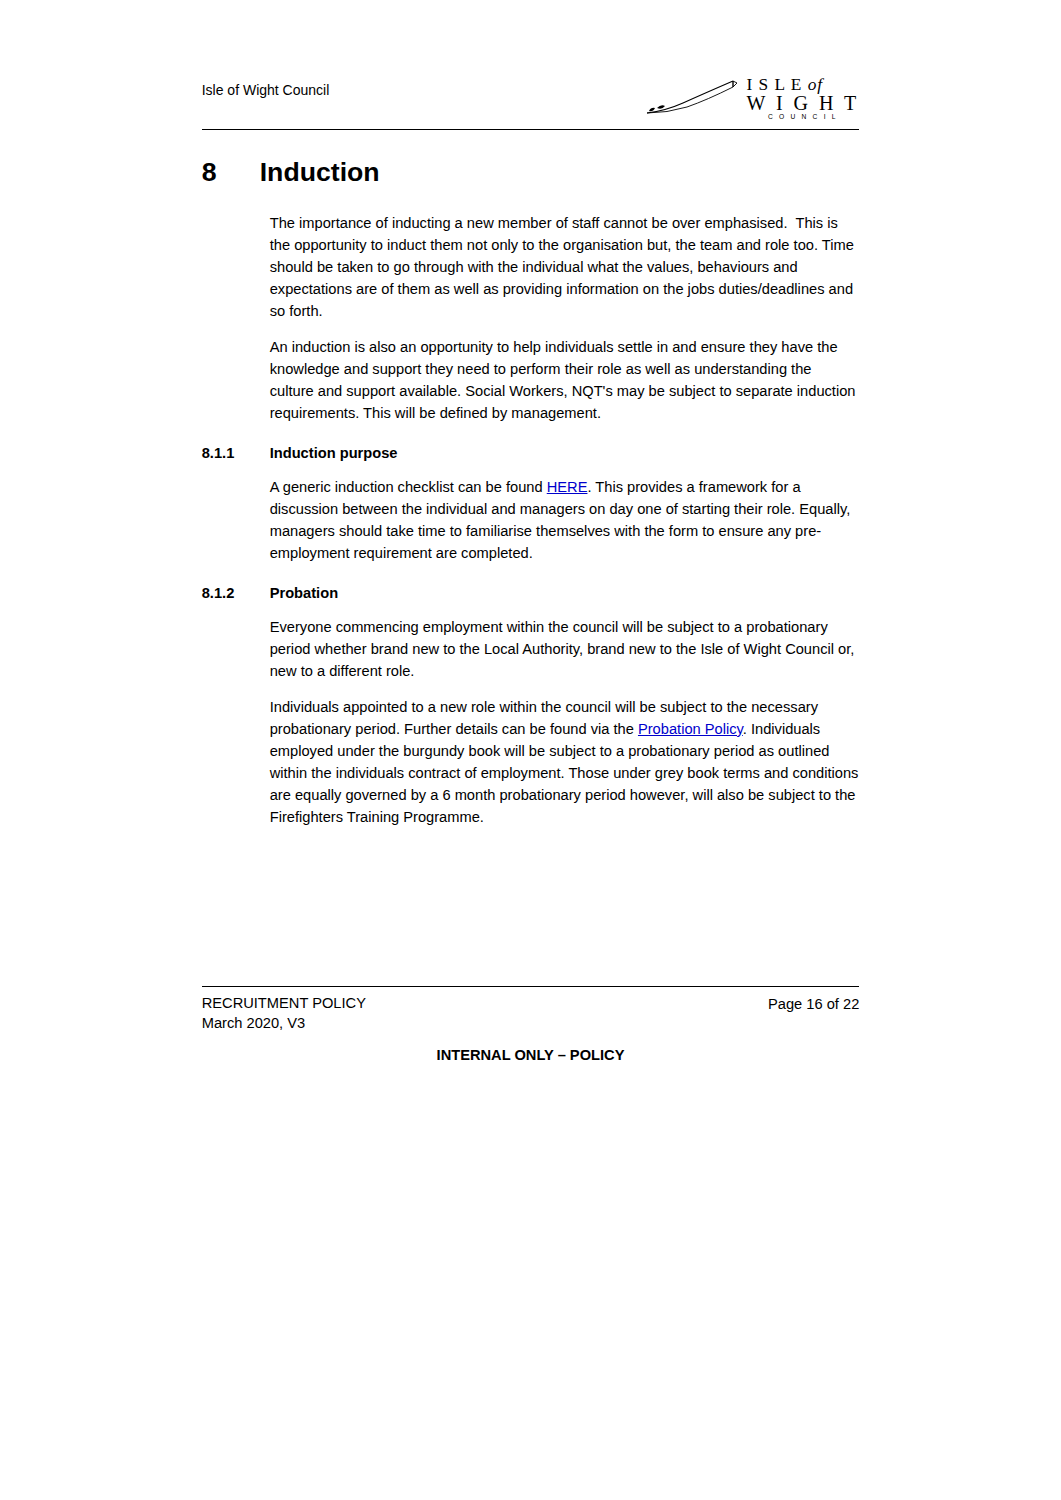Isle of Wight Council
I S L E of
W I G H T
C O U N C I L
8 Induction
The importance of inducting a new member of staff cannot be over emphasised. This is the opportunity to induct them not only to the organisation but, the team and role too. Time should be taken to go through with the individual what the values, behaviours and expectations are of them as well as providing information on the jobs duties/deadlines and so forth.
An induction is also an opportunity to help individuals settle in and ensure they have the knowledge and support they need to perform their role as well as understanding the culture and support available. Social Workers, NQT's may be subject to separate induction requirements. This will be defined by management.
8.1.1 Induction purpose
A generic induction checklist can be found HERE. This provides a framework for a discussion between the individual and managers on day one of starting their role. Equally, managers should take time to familiarise themselves with the form to ensure any pre-employment requirement are completed.
8.1.2 Probation
Everyone commencing employment within the council will be subject to a probationary period whether brand new to the Local Authority, brand new to the Isle of Wight Council or, new to a different role.
Individuals appointed to a new role within the council will be subject to the necessary probationary period. Further details can be found via the Probation Policy. Individuals employed under the burgundy book will be subject to a probationary period as outlined within the individuals contract of employment. Those under grey book terms and conditions are equally governed by a 6 month probationary period however, will also be subject to the Firefighters Training Programme.
RECRUITMENT POLICY
March 2020, V3
Page 16 of 22
INTERNAL ONLY – POLICY